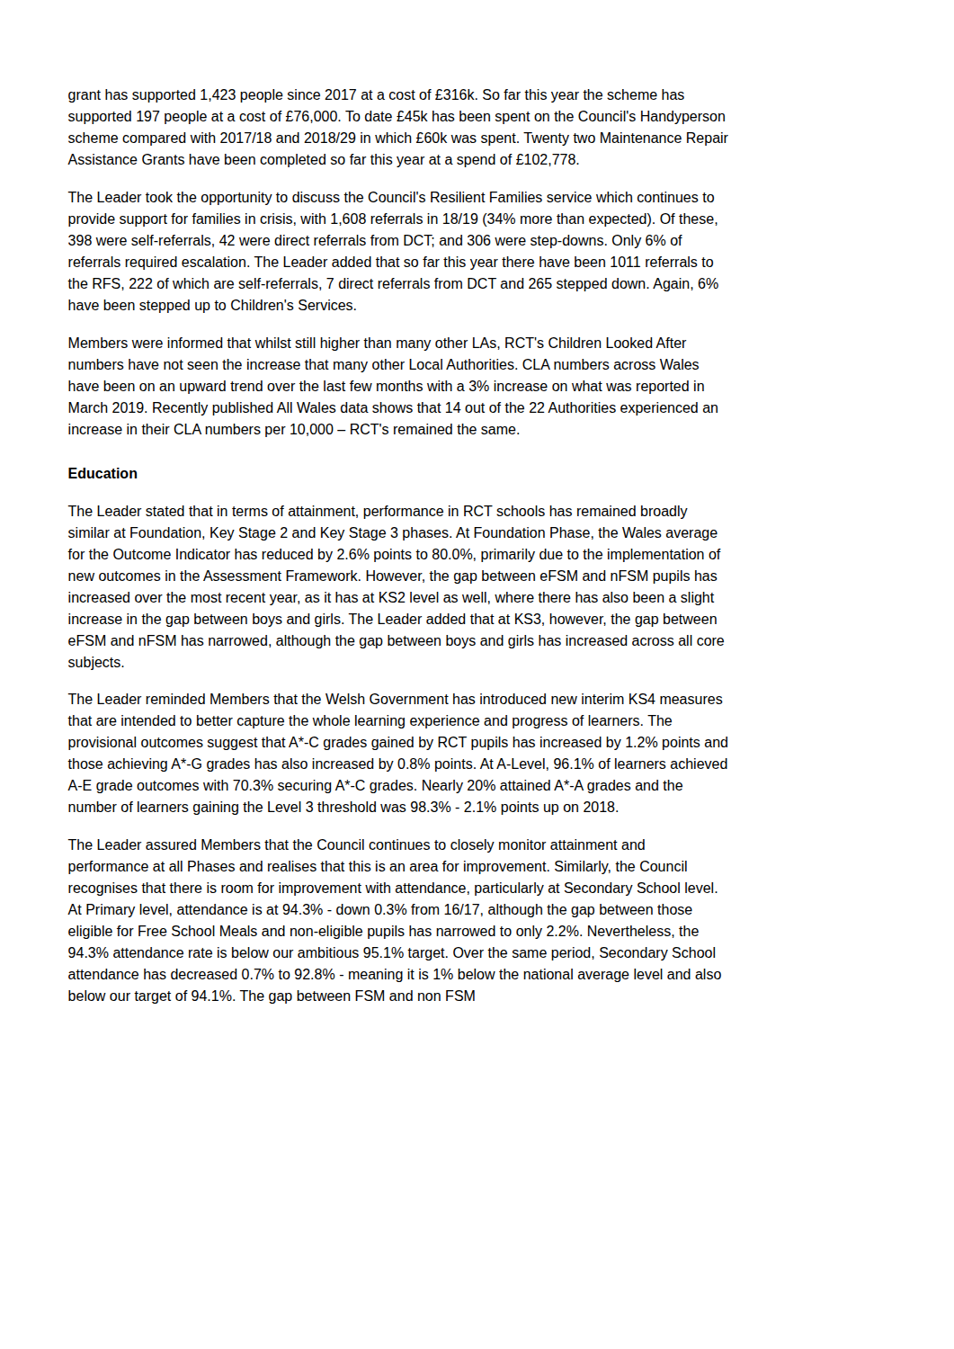grant has supported 1,423 people since 2017 at a cost of £316k. So far this year the scheme has supported 197 people at a cost of £76,000. To date £45k has been spent on the Council's Handyperson scheme compared with 2017/18 and 2018/29 in which £60k was spent. Twenty two Maintenance Repair Assistance Grants have been completed so far this year at a spend of £102,778.
The Leader took the opportunity to discuss the Council's Resilient Families service which continues to provide support for families in crisis, with 1,608 referrals in 18/19 (34% more than expected). Of these, 398 were self-referrals, 42 were direct referrals from DCT; and 306 were step-downs. Only 6% of referrals required escalation. The Leader added that so far this year there have been 1011 referrals to the RFS, 222 of which are self-referrals, 7 direct referrals from DCT and 265 stepped down. Again, 6% have been stepped up to Children's Services.
Members were informed that whilst still higher than many other LAs, RCT's Children Looked After numbers have not seen the increase that many other Local Authorities. CLA numbers across Wales have been on an upward trend over the last few months with a 3% increase on what was reported in March 2019. Recently published All Wales data shows that 14 out of the 22 Authorities experienced an increase in their CLA numbers per 10,000 – RCT's remained the same.
Education
The Leader stated that in terms of attainment, performance in RCT schools has remained broadly similar at Foundation, Key Stage 2 and Key Stage 3 phases. At Foundation Phase, the Wales average for the Outcome Indicator has reduced by 2.6% points to 80.0%, primarily due to the implementation of new outcomes in the Assessment Framework. However, the gap between eFSM and nFSM pupils has increased over the most recent year, as it has at KS2 level as well, where there has also been a slight increase in the gap between boys and girls. The Leader added that at KS3, however, the gap between eFSM and nFSM has narrowed, although the gap between boys and girls has increased across all core subjects.
The Leader reminded Members that the Welsh Government has introduced new interim KS4 measures that are intended to better capture the whole learning experience and progress of learners. The provisional outcomes suggest that A*-C grades gained by RCT pupils has increased by 1.2% points and those achieving A*-G grades has also increased by 0.8% points. At A-Level, 96.1% of learners achieved A-E grade outcomes with 70.3% securing A*-C grades. Nearly 20% attained A*-A grades and the number of learners gaining the Level 3 threshold was 98.3% - 2.1% points up on 2018.
The Leader assured Members that the Council continues to closely monitor attainment and performance at all Phases and realises that this is an area for improvement. Similarly, the Council recognises that there is room for improvement with attendance, particularly at Secondary School level. At Primary level, attendance is at 94.3% - down 0.3% from 16/17, although the gap between those eligible for Free School Meals and non-eligible pupils has narrowed to only 2.2%. Nevertheless, the 94.3% attendance rate is below our ambitious 95.1% target. Over the same period, Secondary School attendance has decreased 0.7% to 92.8% - meaning it is 1% below the national average level and also below our target of 94.1%. The gap between FSM and non FSM